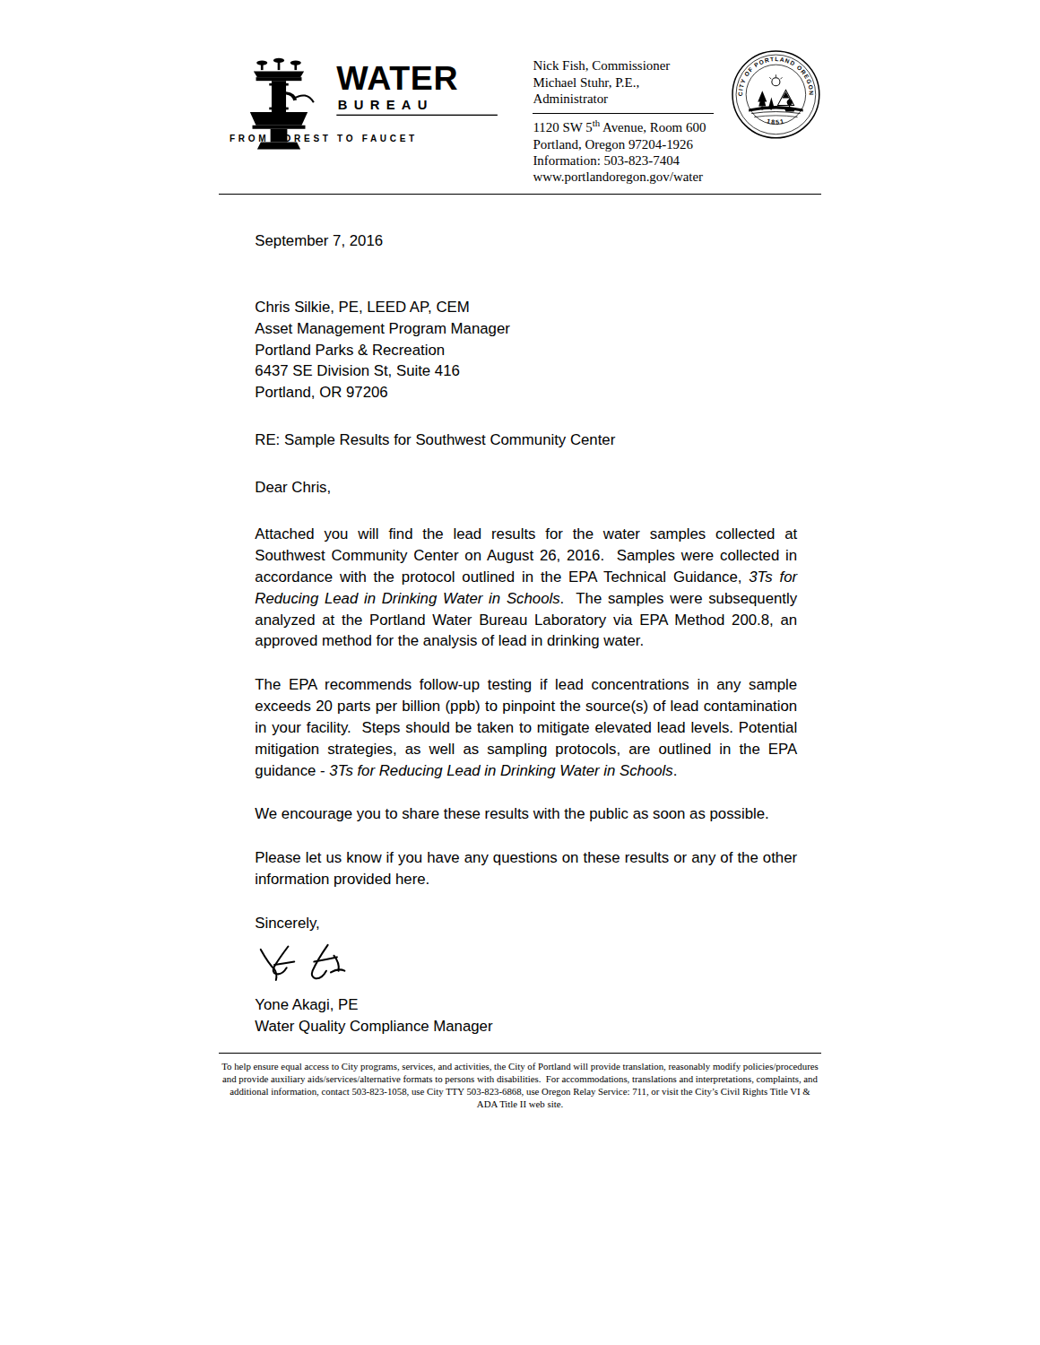WATER BUREAU FROM FOREST TO FAUCET
Nick Fish, Commissioner
Michael Stuhr, P.E., Administrator
1120 SW 5th Avenue, Room 600
Portland, Oregon 97204-1926
Information: 503-823-7404
www.portlandoregon.gov/water
CITY OF PORTLAND OREGON 1851
September 7, 2016
Chris Silkie, PE, LEED AP, CEM
Asset Management Program Manager
Portland Parks & Recreation
6437 SE Division St, Suite 416
Portland, OR 97206
RE: Sample Results for Southwest Community Center
Dear Chris,
Attached you will find the lead results for the water samples collected at Southwest Community Center on August 26, 2016. Samples were collected in accordance with the protocol outlined in the EPA Technical Guidance, 3Ts for Reducing Lead in Drinking Water in Schools. The samples were subsequently analyzed at the Portland Water Bureau Laboratory via EPA Method 200.8, an approved method for the analysis of lead in drinking water.
The EPA recommends follow-up testing if lead concentrations in any sample exceeds 20 parts per billion (ppb) to pinpoint the source(s) of lead contamination in your facility. Steps should be taken to mitigate elevated lead levels. Potential mitigation strategies, as well as sampling protocols, are outlined in the EPA guidance - 3Ts for Reducing Lead in Drinking Water in Schools.
We encourage you to share these results with the public as soon as possible.
Please let us know if you have any questions on these results or any of the other information provided here.
Sincerely,
Yone Akagi, PE
Water Quality Compliance Manager
To help ensure equal access to City programs, services, and activities, the City of Portland will provide translation, reasonably modify policies/procedures and provide auxiliary aids/services/alternative formats to persons with disabilities. For accommodations, translations and interpretations, complaints, and additional information, contact 503-823-1058, use City TTY 503-823-6868, use Oregon Relay Service: 711, or visit the City’s Civil Rights Title VI & ADA Title II web site.